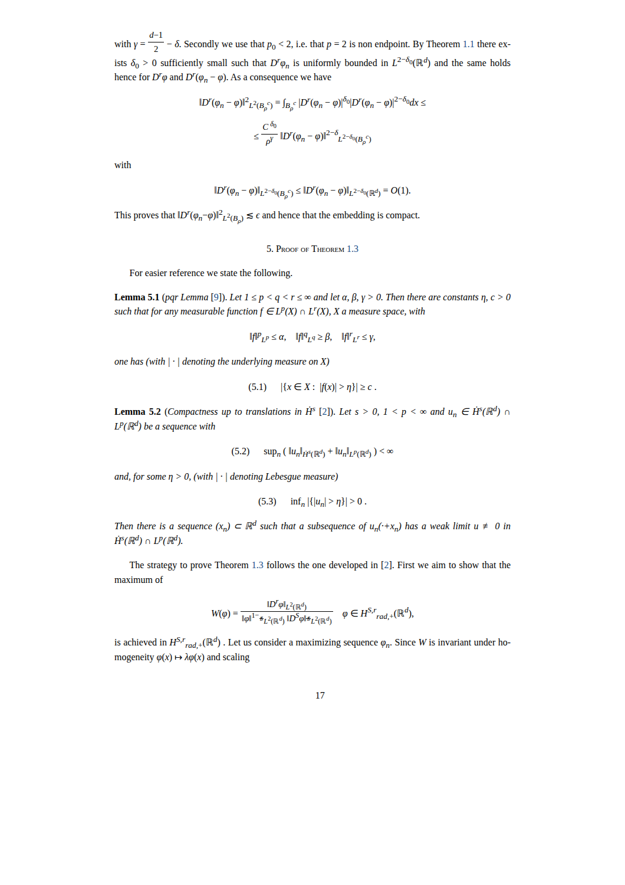with γ = d−12 − δ. Secondly we use that p0 < 2, i.e. that p = 2 is non endpoint. By Theorem 1.1 there exists δ0 > 0 sufficiently small such that Drφn is uniformly bounded in L2−δ0(ℝd) and the same holds hence for Drφ and Dr(φn − φ). As a consequence we have
‖Dr(φn − φ)‖2L2(Bρc) = ∫Bρc |Dr(φn − φ)|δ0|Dr(φn − φ)|2−δ0dx ≤
≤ C δ0 ργ ‖Dr(φn − φ)‖2−δL2−δ0(Bρc)
with
‖Dr(φn − φ)‖L2−δ0(Bρc) ≤ ‖Dr(φn − φ)‖L2−δ0(ℝd) = O(1).
This proves that ‖Dr(φn−φ)‖2L2(Bρ) ≲ ϵ and hence that the embedding is compact.
5. Proof of Theorem 1.3
For easier reference we state the following.
Lemma 5.1 (pqr Lemma [9]). Let 1 ≤ p < q < r ≤ ∞ and let α, β, γ > 0. Then there are constants η, c > 0 such that for any measurable function f ∈ Lp(X) ∩ Lr(X), X a measure space, with
‖f‖pLp ≤ α, ‖f‖qLq ≥ β, ‖f‖rLr ≤ γ,
one has (with | · | denoting the underlying measure on X)
(5.1) |{x ∈ X : |f(x)| > η}| ≥ c .
Lemma 5.2 (Compactness up to translations in Ḣs [2]). Let s > 0, 1 < p < ∞ and un ∈ Ḣs(ℝd) ∩ Lp(ℝd) be a sequence with
(5.2) supn ( ‖un‖Ḣs(ℝd) + ‖un‖Lp(ℝd) ) < ∞
and, for some η > 0, (with | · | denoting Lebesgue measure)
(5.3) infn |{|un| > η}| > 0 .
Then there is a sequence (xn) ⊂ ℝd such that a subsequence of un(·+xn) has a weak limit u ≢ 0 in Ḣs(ℝd) ∩ Lp(ℝd).
The strategy to prove Theorem 1.3 follows the one developed in [2]. First we aim to show that the maximum of
W(φ) = ‖Drφ‖L2(ℝd)‖φ‖1−rSL2(ℝd) ‖DSφ‖rSL2(ℝd) φ ∈ HS,rrad,+(ℝd),
is achieved in HS,rrad,+(ℝd) . Let us consider a maximizing sequence φn. Since W is invariant under homogeneity φ(x) ↦ λφ(x) and scaling
17